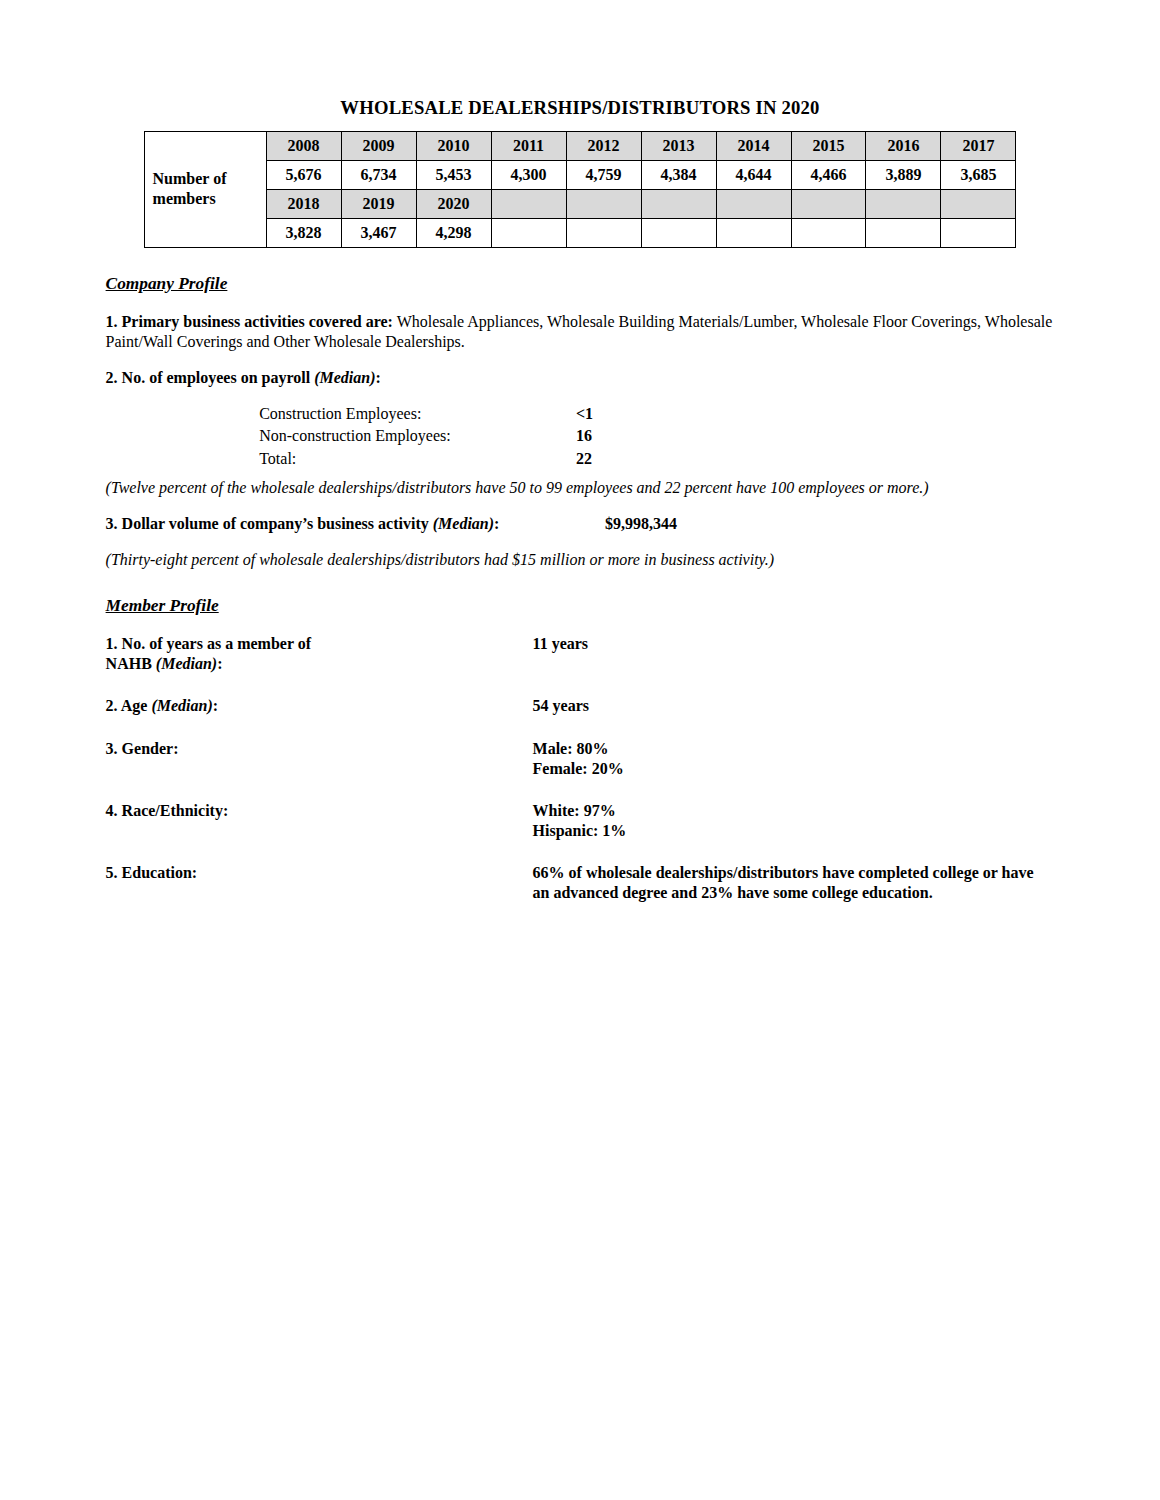WHOLESALE DEALERSHIPS/DISTRIBUTORS IN 2020
| Number of members | 2008 | 2009 | 2010 | 2011 | 2012 | 2013 | 2014 | 2015 | 2016 | 2017 |
| 5,676 | 6,734 | 5,453 | 4,300 | 4,759 | 4,384 | 4,644 | 4,466 | 3,889 | 3,685 |
| 2018 | 2019 | 2020 | | | | | | | |
| 3,828 | 3,467 | 4,298 | | | | | | | |
Company Profile
1. Primary business activities covered are: Wholesale Appliances, Wholesale Building Materials/Lumber, Wholesale Floor Coverings, Wholesale Paint/Wall Coverings and Other Wholesale Dealerships.
2. No. of employees on payroll (Median):
Construction Employees:<1
Non-construction Employees: 16
Total: 22
(Twelve percent of the wholesale dealerships/distributors have 50 to 99 employees and 22 percent have 100 employees or more.)
3. Dollar volume of company’s business activity (Median): $9,998,344
(Thirty-eight percent of wholesale dealerships/distributors had $15 million or more in business activity.)
Member Profile
| 1. No. of years as a member of NAHB (Median) : | 11 years |
| 2. Age (Median) : | 54 years |
| 3. Gender: | Male: 80% Female: 20% |
| 4. Race/Ethnicity: | White: 97% Hispanic: 1% |
| 5. Education: | 66% of wholesale dealerships/distributors have completed college or have an advanced degree and 23% have some college education. |